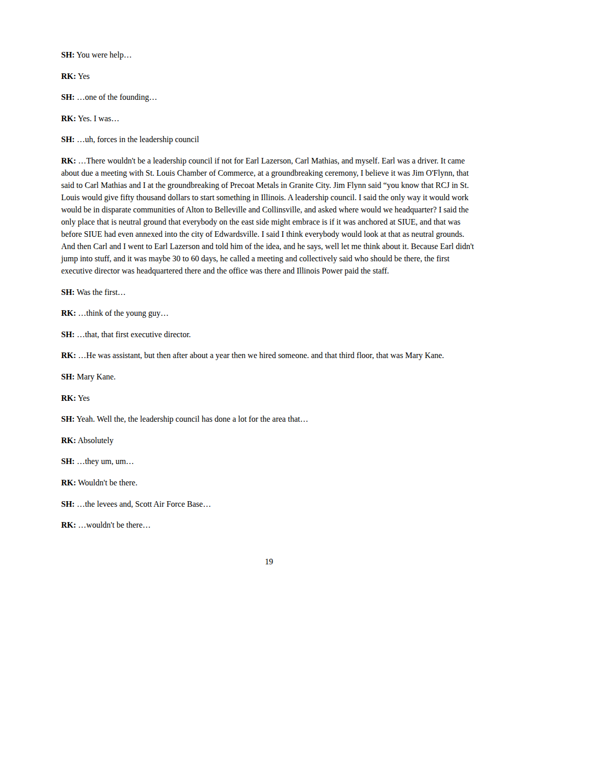SH: You were help…
RK: Yes
SH: …one of the founding…
RK: Yes. I was…
SH: …uh, forces in the leadership council
RK: …There wouldn't be a leadership council if not for Earl Lazerson, Carl Mathias, and myself. Earl was a driver. It came about due a meeting with St. Louis Chamber of Commerce, at a groundbreaking ceremony, I believe it was Jim O'Flynn, that said to Carl Mathias and I at the groundbreaking of Precoat Metals in Granite City. Jim Flynn said “you know that RCJ in St. Louis would give fifty thousand dollars to start something in Illinois. A leadership council. I said the only way it would work would be in disparate communities of Alton to Belleville and Collinsville, and asked where would we headquarter? I said the only place that is neutral ground that everybody on the east side might embrace is if it was anchored at SIUE, and that was before SIUE had even annexed into the city of Edwardsville. I said I think everybody would look at that as neutral grounds. And then Carl and I went to Earl Lazerson and told him of the idea, and he says, well let me think about it. Because Earl didn't jump into stuff, and it was maybe 30 to 60 days, he called a meeting and collectively said who should be there, the first executive director was headquartered there and the office was there and Illinois Power paid the staff.
SH: Was the first…
RK: …think of the young guy…
SH: …that, that first executive director.
RK: …He was assistant, but then after about a year then we hired someone. and that third floor, that was Mary Kane.
SH: Mary Kane.
RK: Yes
SH: Yeah. Well the, the leadership council has done a lot for the area that…
RK: Absolutely
SH: …they um, um…
RK: Wouldn't be there.
SH: …the levees and, Scott Air Force Base…
RK: …wouldn't be there…
19